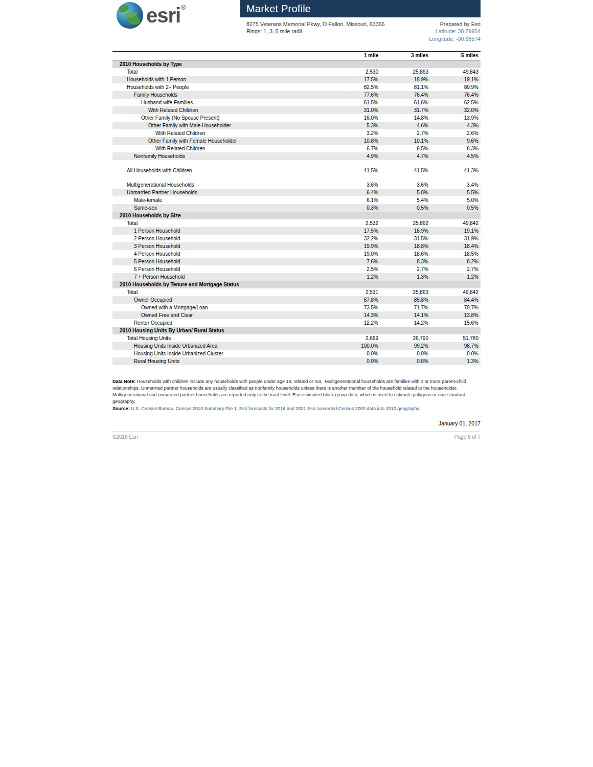esri®
Market Profile
8275 Veterans Memorial Pkwy, O Fallon, Missouri, 63366
Rings: 1, 3, 5 mile radii
Prepared by Esri
Latitude: 38.79954
Longitude: -90.68574
| | 1 mile | 3 miles | 5 miles |
| --- | --- | --- | --- |
| 2010 Households by Type | | | |
| Total | 2,530 | 25,863 | 49,843 |
| Households with 1 Person | 17.5% | 18.9% | 19.1% |
| Households with 2+ People | 82.5% | 81.1% | 80.9% |
| Family Households | 77.6% | 76.4% | 76.4% |
| Husband-wife Families | 61.5% | 61.6% | 62.5% |
| With Related Children | 31.0% | 31.7% | 32.0% |
| Other Family (No Spouse Present) | 16.0% | 14.8% | 13.9% |
| Other Family with Male Householder | 5.3% | 4.6% | 4.3% |
| With Related Children | 3.2% | 2.7% | 2.6% |
| Other Family with Female Householder | 10.8% | 10.1% | 9.6% |
| With Related Children | 6.7% | 6.5% | 6.3% |
| Nonfamily Households | 4.9% | 4.7% | 4.5% |
| All Households with Children | 41.5% | 41.5% | 41.3% |
| Multigenerational Households | 3.6% | 3.6% | 3.4% |
| Unmarried Partner Households | 6.4% | 5.8% | 5.5% |
| Male-female | 6.1% | 5.4% | 5.0% |
| Same-sex | 0.3% | 0.5% | 0.5% |
| 2010 Households by Size | | | |
| Total | 2,532 | 25,862 | 49,842 |
| 1 Person Household | 17.5% | 18.9% | 19.1% |
| 2 Person Household | 32.2% | 31.5% | 31.9% |
| 3 Person Household | 19.9% | 18.8% | 18.4% |
| 4 Person Household | 19.0% | 18.6% | 18.5% |
| 5 Person Household | 7.6% | 8.3% | 8.2% |
| 6 Person Household | 2.5% | 2.7% | 2.7% |
| 7 + Person Household | 1.2% | 1.3% | 1.2% |
| 2010 Households by Tenure and Mortgage Status | | | |
| Total | 2,531 | 25,863 | 49,842 |
| Owner Occupied | 87.8% | 85.8% | 84.4% |
| Owned with a Mortgage/Loan | 73.5% | 71.7% | 70.7% |
| Owned Free and Clear | 14.3% | 14.1% | 13.8% |
| Renter Occupied | 12.2% | 14.2% | 15.6% |
| 2010 Housing Units By Urban/ Rural Status | | | |
| Total Housing Units | 2,669 | 26,790 | 51,780 |
| Housing Units Inside Urbanized Area | 100.0% | 99.2% | 98.7% |
| Housing Units Inside Urbanized Cluster | 0.0% | 0.0% | 0.0% |
| Rural Housing Units | 0.0% | 0.8% | 1.3% |
Data Note: Households with children include any households with people under age 18, related or not. Multigenerational households are families with 3 or more parent-child relationships. Unmarried partner households are usually classified as nonfamily households unless there is another member of the household related to the householder. Multigenerational and unmarried partner households are reported only to the tract level. Esri estimated block group data, which is used to estimate polygons or non-standard geography.
Source: U.S. Census Bureau, Census 2010 Summary File 1. Esri forecasts for 2016 and 2021 Esri converted Census 2000 data into 2010 geography.
January 01, 2017
©2016 Esri
Page 6 of 7